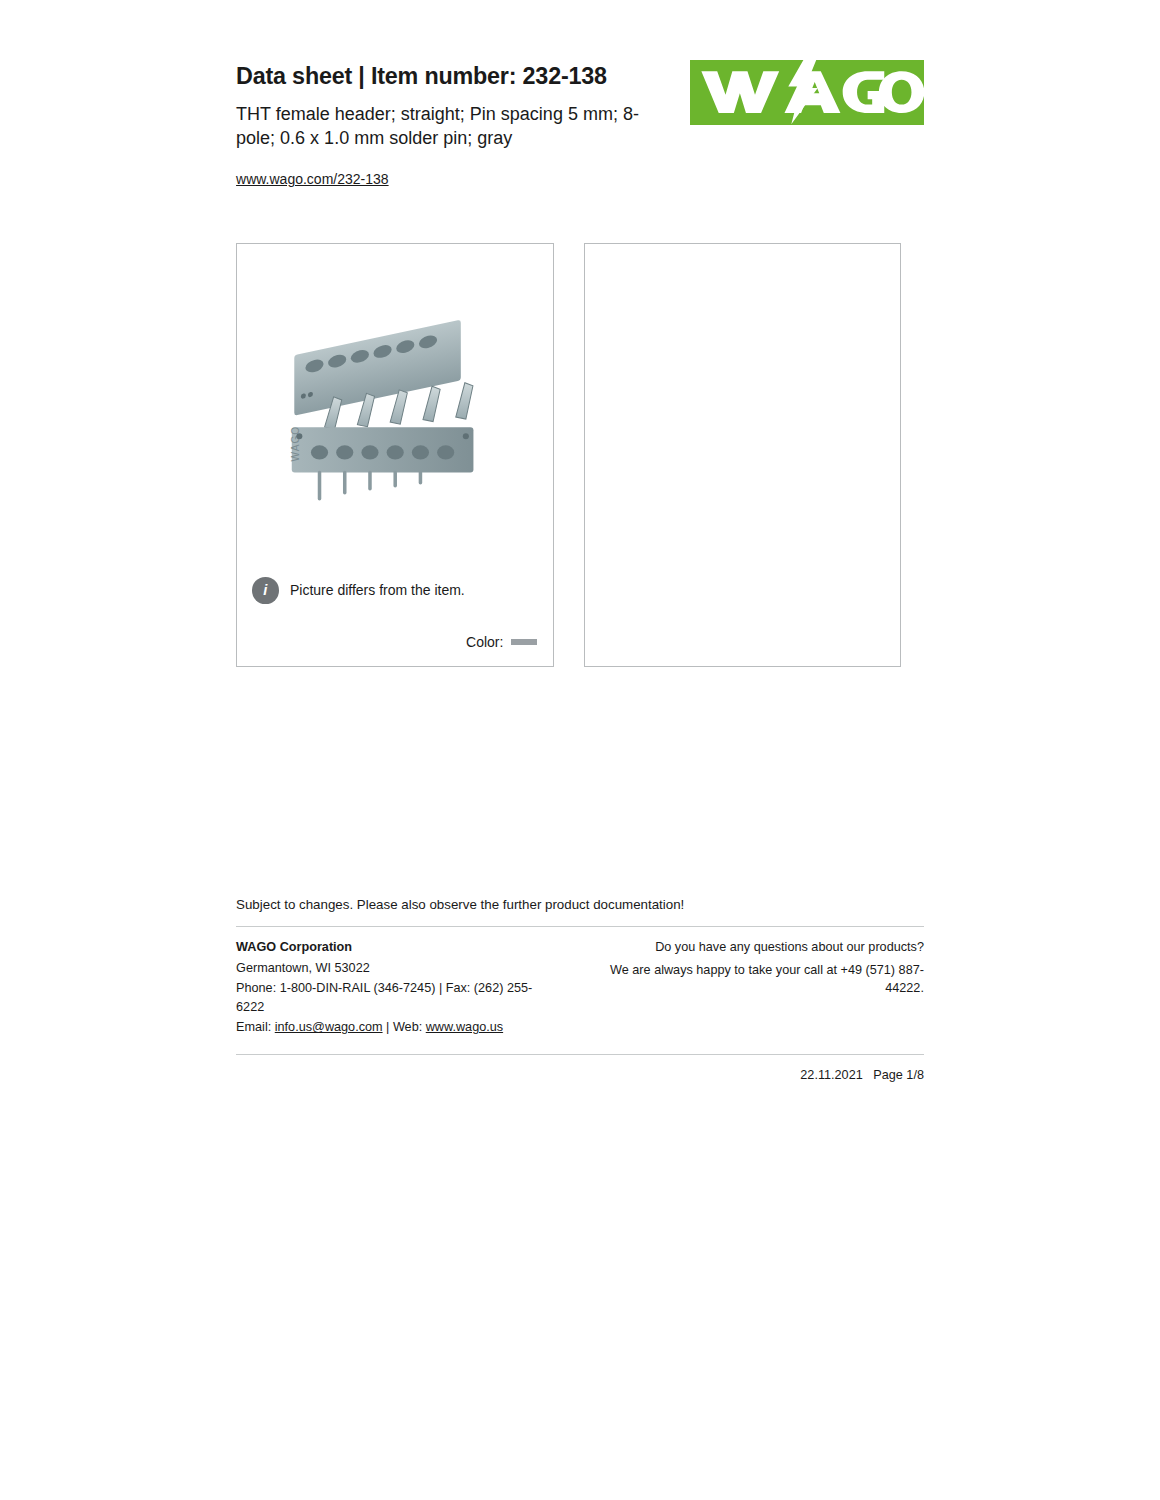Data sheet | Item number: 232-138
THT female header; straight; Pin spacing 5 mm; 8-pole; 0.6 x 1.0 mm solder pin; gray
www.wago.com/232-138
WAGO
i Picture differs from the item.
Color:
Subject to changes. Please also observe the further product documentation!
WAGO Corporation
Germantown, WI 53022
Phone: 1-800-DIN-RAIL (346-7245) | Fax: (262) 255-6222
Email: info.us@wago.com | Web: www.wago.us
Do you have any questions about our products?
We are always happy to take your call at +49 (571) 887-44222.
22.11.2021 Page 1/8